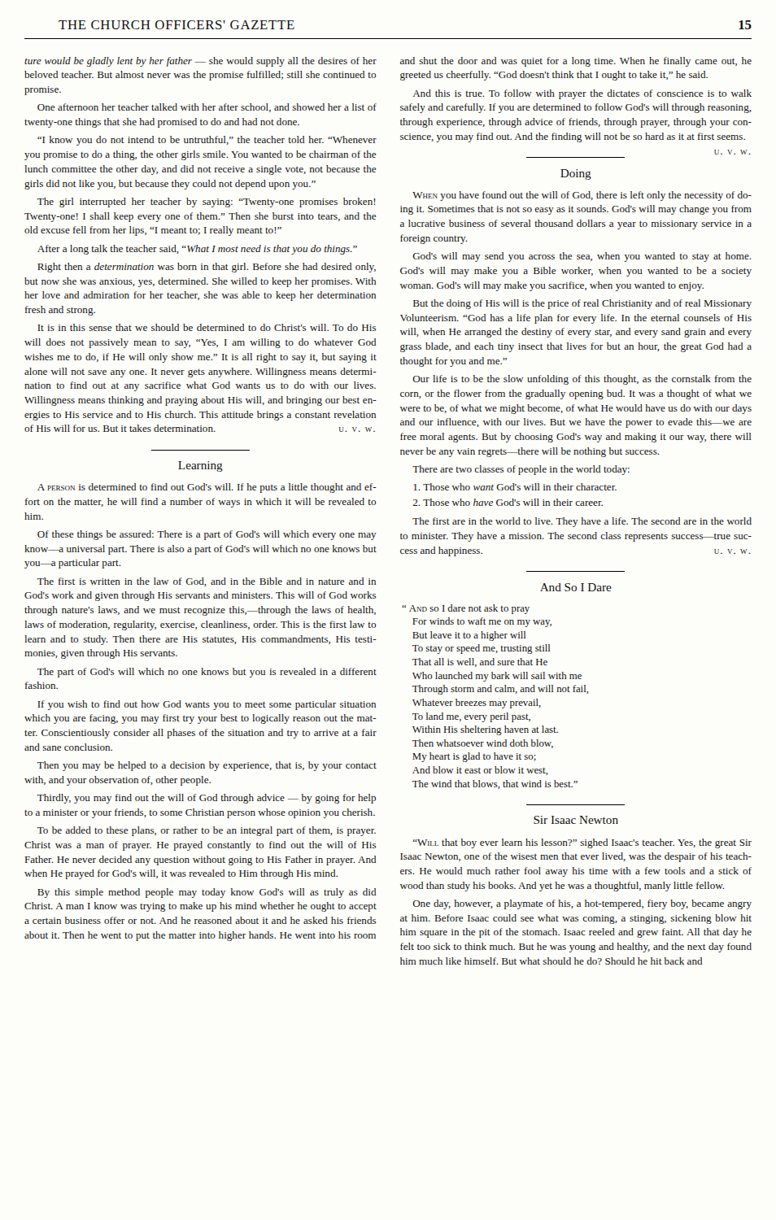The Church Officers' Gazette
15
ture would be gladly lent by her father — she would supply all the desires of her beloved teacher. But almost never was the promise fulfilled; still she continued to promise.
One afternoon her teacher talked with her after school, and showed her a list of twenty-one things that she had promised to do and had not done.
“I know you do not intend to be untruthful,” the teacher told her. “Whenever you promise to do a thing, the other girls smile. You wanted to be chairman of the lunch committee the other day, and did not receive a single vote, not because the girls did not like you, but because they could not depend upon you.”
The girl interrupted her teacher by saying: “Twenty-one promises broken! Twenty-one! I shall keep every one of them.” Then she burst into tears, and the old excuse fell from her lips, “I meant to; I really meant to!”
After a long talk the teacher said, “What I most need is that you do things.”
Right then a determination was born in that girl. Before she had desired only, but now she was anxious, yes, determined. She willed to keep her promises. With her love and admiration for her teacher, she was able to keep her determination fresh and strong.
It is in this sense that we should be determined to do Christ's will. To do His will does not passively mean to say, “Yes, I am willing to do whatever God wishes me to do, if He will only show me.” It is all right to say it, but saying it alone will not save any one. It never gets anywhere. Willingness means determination to find out at any sacrifice what God wants us to do with our lives. Willingness means thinking and praying about His will, and bringing our best energies to His service and to His church. This attitude brings a constant revelation of His will for us. But it takes determination. u. v. w.
Learning
A person is determined to find out God's will. If he puts a little thought and effort on the matter, he will find a number of ways in which it will be revealed to him.
Of these things be assured: There is a part of God's will which every one may know—a universal part. There is also a part of God's will which no one knows but you—a particular part.
The first is written in the law of God, and in the Bible and in nature and in God's work and given through His servants and ministers. This will of God works through nature's laws, and we must recognize this,—through the laws of health, laws of moderation, regularity, exercise, cleanliness, order. This is the first law to learn and to study. Then there are His statutes, His commandments, His testimonies, given through His servants.
The part of God's will which no one knows but you is revealed in a different fashion.
If you wish to find out how God wants you to meet some particular situation which you are facing, you may first try your best to logically reason out the matter. Conscientiously consider all phases of the situation and try to arrive at a fair and sane conclusion.
Then you may be helped to a decision by experience, that is, by your contact with, and your observation of, other people.
Thirdly, you may find out the will of God through advice — by going for help to a minister or your friends, to some Christian person whose opinion you cherish.
To be added to these plans, or rather to be an integral part of them, is prayer. Christ was a man of prayer. He prayed constantly to find out the will of His Father. He never decided any question without going to His Father in prayer. And when He prayed for God's will, it was revealed to Him through His mind.
By this simple method people may today know God's will as truly as did Christ. A man I know was trying to make up his mind whether he ought to accept a certain business offer or not. And he reasoned about it and he asked his friends about it. Then he went to put the matter into higher hands. He went into his room and shut the door and was quiet for a long time. When he finally came out, he greeted us cheerfully. “God doesn't think that I ought to take it,” he said.
And this is true. To follow with prayer the dictates of conscience is to walk safely and carefully. If you are determined to follow God's will through reasoning, through experience, through advice of friends, through prayer, through your conscience, you may find out. And the finding will not be so hard as it at first seems. u. v. w.
Doing
When you have found out the will of God, there is left only the necessity of doing it. Sometimes that is not so easy as it sounds. God's will may change you from a lucrative business of several thousand dollars a year to missionary service in a foreign country.
God's will may send you across the sea, when you wanted to stay at home. God's will may make you a Bible worker, when you wanted to be a society woman. God's will may make you sacrifice, when you wanted to enjoy.
But the doing of His will is the price of real Christianity and of real Missionary Volunteerism. “God has a life plan for every life. In the eternal counsels of His will, when He arranged the destiny of every star, and every sand grain and every grass blade, and each tiny insect that lives for but an hour, the great God had a thought for you and me.”
Our life is to be the slow unfolding of this thought, as the cornstalk from the corn, or the flower from the gradually opening bud. It was a thought of what we were to be, of what we might become, of what He would have us do with our days and our influence, with our lives. But we have the power to evade this—we are free moral agents. But by choosing God's way and making it our way, there will never be any vain regrets—there will be nothing but success.
There are two classes of people in the world today:
Those who want God's will in their character.
Those who have God's will in their career.
The first are in the world to live. They have a life. The second are in the world to minister. They have a mission. The second class represents success—true success and happiness. u. v. w.
And So I Dare
“ And so I dare not ask to pray
For winds to waft me on my way,
But leave it to a higher will
To stay or speed me, trusting still
That all is well, and sure that He
Who launched my bark will sail with me
Through storm and calm, and will not fail,
Whatever breezes may prevail,
To land me, every peril past,
Within His sheltering haven at last.
Then whatsoever wind doth blow,
My heart is glad to have it so;
And blow it east or blow it west,
The wind that blows, that wind is best.”
Sir Isaac Newton
“Will that boy ever learn his lesson?” sighed Isaac's teacher. Yes, the great Sir Isaac Newton, one of the wisest men that ever lived, was the despair of his teachers. He would much rather fool away his time with a few tools and a stick of wood than study his books. And yet he was a thoughtful, manly little fellow.
One day, however, a playmate of his, a hot-tempered, fiery boy, became angry at him. Before Isaac could see what was coming, a stinging, sickening blow hit him square in the pit of the stomach. Isaac reeled and grew faint. All that day he felt too sick to think much. But he was young and healthy, and the next day found him much like himself. But what should he do? Should he hit back and